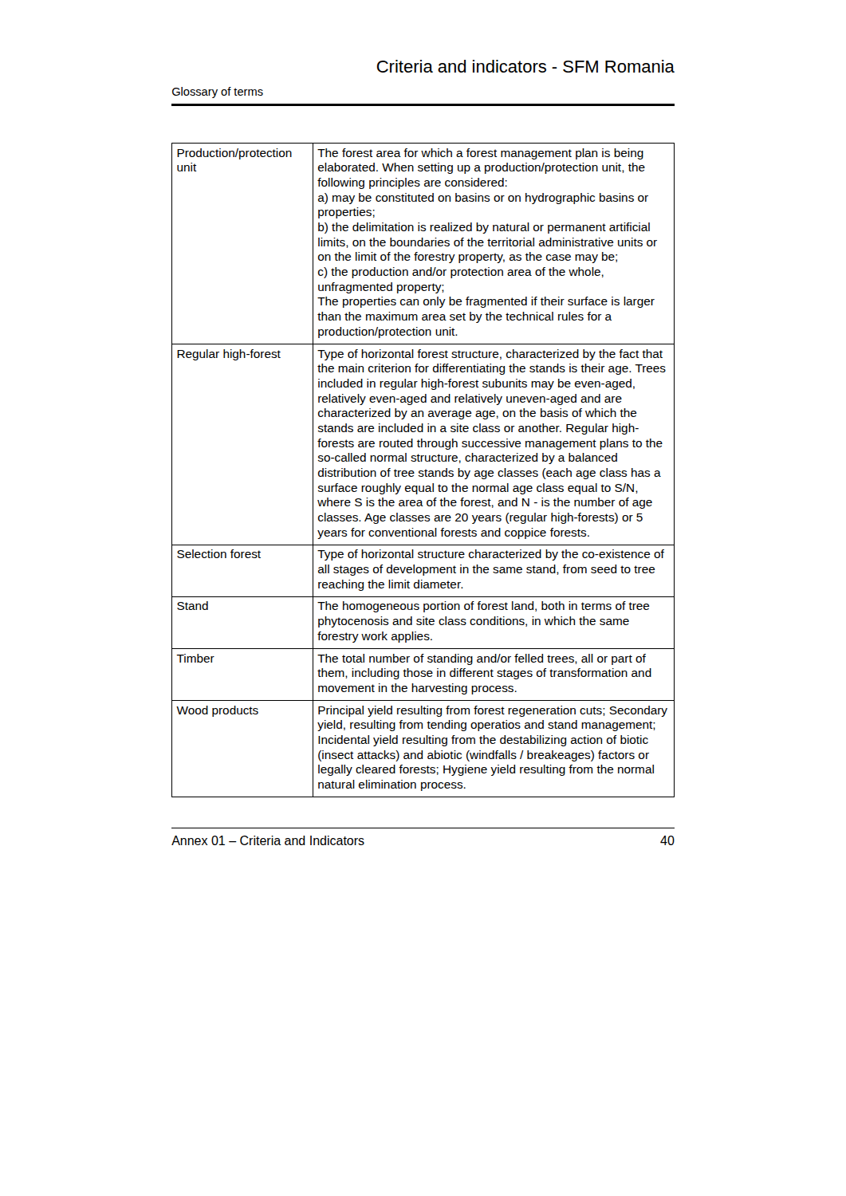Criteria and indicators - SFM Romania
Glossary of terms
| Production/protection unit | The forest area for which a forest management plan is being elaborated. When setting up a production/protection unit, the following principles are considered: a) may be constituted on basins or on hydrographic basins or properties; b) the delimitation is realized by natural or permanent artificial limits, on the boundaries of the territorial administrative units or on the limit of the forestry property, as the case may be; c) the production and/or protection area of the whole, unfragmented property; The properties can only be fragmented if their surface is larger than the maximum area set by the technical rules for a production/protection unit. |
| Regular high-forest | Type of horizontal forest structure, characterized by the fact that the main criterion for differentiating the stands is their age. Trees included in regular high-forest subunits may be even-aged, relatively even-aged and relatively uneven-aged and are characterized by an average age, on the basis of which the stands are included in a site class or another. Regular high-forests are routed through successive management plans to the so-called normal structure, characterized by a balanced distribution of tree stands by age classes (each age class has a surface roughly equal to the normal age class equal to S/N, where S is the area of the forest, and N - is the number of age classes. Age classes are 20 years (regular high-forests) or 5 years for conventional forests and coppice forests. |
| Selection forest | Type of horizontal structure characterized by the co-existence of all stages of development in the same stand, from seed to tree reaching the limit diameter. |
| Stand | The homogeneous portion of forest land, both in terms of tree phytocenosis and site class conditions, in which the same forestry work applies. |
| Timber | The total number of standing and/or felled trees, all or part of them, including those in different stages of transformation and movement in the harvesting process. |
| Wood products | Principal yield resulting from forest regeneration cuts; Secondary yield, resulting from tending operatios and stand management; Incidental yield resulting from the destabilizing action of biotic (insect attacks) and abiotic (windfalls / breakeages) factors or legally cleared forests; Hygiene yield resulting from the normal natural elimination process. |
Annex 01 – Criteria and Indicators
40